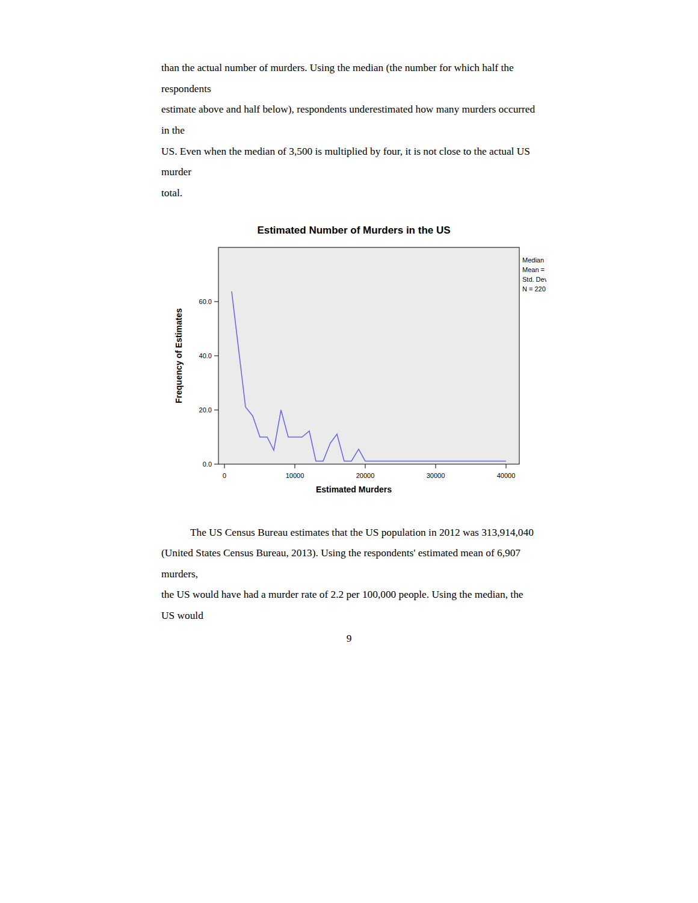than the actual number of murders. Using the median (the number for which half the respondents
estimate above and half below), respondents underestimated how many murders occurred in the
US. Even when the median of 3,500 is multiplied by four, it is not close to the actual US murder
total.
Estimated Number of Murders in the US Median = 3500.00 Mean = 6906.75 Std. Dev. = 7986.06984 N = 220 0.0 20.0 40.0 60.0 Frequency of Estimates 0 10000 20000 30000 40000 Estimated Murders
The US Census Bureau estimates that the US population in 2012 was 313,914,040
(United States Census Bureau, 2013). Using the respondents' estimated mean of 6,907 murders,
the US would have had a murder rate of 2.2 per 100,000 people. Using the median, the US would
9